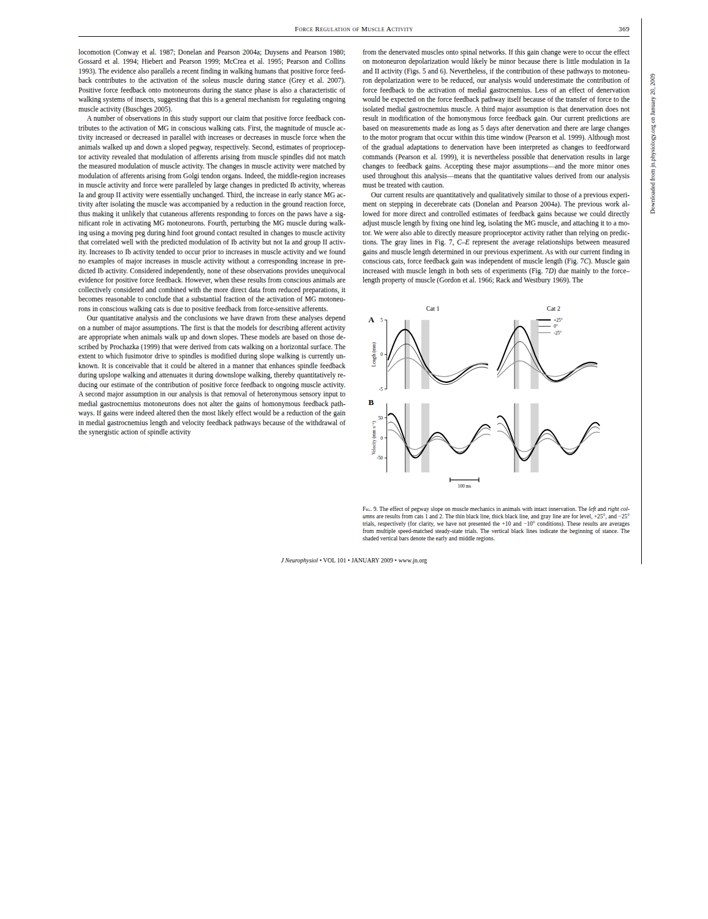Downloaded from jn.physiology.org on January 20, 2009
Force Regulation of Muscle Activity 369
locomotion (Conway et al. 1987; Donelan and Pearson 2004a; Duysens and Pearson 1980; Gossard et al. 1994; Hiebert and Pearson 1999; McCrea et al. 1995; Pearson and Collins 1993). The evidence also parallels a recent finding in walking humans that positive force feedback contributes to the activation of the soleus muscle during stance (Grey et al. 2007). Positive force feedback onto motoneurons during the stance phase is also a characteristic of walking systems of insects, suggesting that this is a general mechanism for regulating ongoing muscle activity (Buschges 2005).
A number of observations in this study support our claim that positive force feedback contributes to the activation of MG in conscious walking cats. First, the magnitude of muscle activity increased or decreased in parallel with increases or decreases in muscle force when the animals walked up and down a sloped pegway, respectively. Second, estimates of proprioceptor activity revealed that modulation of afferents arising from muscle spindles did not match the measured modulation of muscle activity. The changes in muscle activity were matched by modulation of afferents arising from Golgi tendon organs. Indeed, the middle-region increases in muscle activity and force were paralleled by large changes in predicted Ib activity, whereas Ia and group II activity were essentially unchanged. Third, the increase in early stance MG activity after isolating the muscle was accompanied by a reduction in the ground reaction force, thus making it unlikely that cutaneous afferents responding to forces on the paws have a significant role in activating MG motoneurons. Fourth, perturbing the MG muscle during walking using a moving peg during hind foot ground contact resulted in changes to muscle activity that correlated well with the predicted modulation of Ib activity but not Ia and group II activity. Increases to Ib activity tended to occur prior to increases in muscle activity and we found no examples of major increases in muscle activity without a corresponding increase in predicted Ib activity. Considered independently, none of these observations provides unequivocal evidence for positive force feedback. However, when these results from conscious animals are collectively considered and combined with the more direct data from reduced preparations, it becomes reasonable to conclude that a substantial fraction of the activation of MG motoneurons in conscious walking cats is due to positive feedback from force-sensitive afferents.
Our quantitative analysis and the conclusions we have drawn from these analyses depend on a number of major assumptions. The first is that the models for describing afferent activity are appropriate when animals walk up and down slopes. These models are based on those described by Prochazka (1999) that were derived from cats walking on a horizontal surface. The extent to which fusimotor drive to spindles is modified during slope walking is currently unknown. It is conceivable that it could be altered in a manner that enhances spindle feedback during upslope walking and attenuates it during downslope walking, thereby quantitatively reducing our estimate of the contribution of positive force feedback to ongoing muscle activity. A second major assumption in our analysis is that removal of heteronymous sensory input to medial gastrocnemius motoneurons does not alter the gains of homonymous feedback pathways. If gains were indeed altered then the most likely effect would be a reduction of the gain in medial gastrocnemius length and velocity feedback pathways because of the withdrawal of the synergistic action of spindle activity
from the denervated muscles onto spinal networks. If this gain change were to occur the effect on motoneuron depolarization would likely be minor because there is little modulation in Ia and II activity (Figs. 5 and 6). Nevertheless, if the contribution of these pathways to motoneuron depolarization were to be reduced, our analysis would underestimate the contribution of force feedback to the activation of medial gastrocnemius. Less of an effect of denervation would be expected on the force feedback pathway itself because of the transfer of force to the isolated medial gastrocnemius muscle. A third major assumption is that denervation does not result in modification of the homonymous force feedback gain. Our current predictions are based on measurements made as long as 5 days after denervation and there are large changes to the motor program that occur within this time window (Pearson et al. 1999). Although most of the gradual adaptations to denervation have been interpreted as changes to feedforward commands (Pearson et al. 1999), it is nevertheless possible that denervation results in large changes to feedback gains. Accepting these major assumptions—and the more minor ones used throughout this analysis—means that the quantitative values derived from our analysis must be treated with caution.
Our current results are quantitatively and qualitatively similar to those of a previous experiment on stepping in decerebrate cats (Donelan and Pearson 2004a). The previous work allowed for more direct and controlled estimates of feedback gains because we could directly adjust muscle length by fixing one hind leg, isolating the MG muscle, and attaching it to a motor. We were also able to directly measure proprioceptor activity rather than relying on predictions. The gray lines in Fig. 7, C–E represent the average relationships between measured gains and muscle length determined in our previous experiment. As with our current finding in conscious cats, force feedback gain was independent of muscle length (Fig. 7C). Muscle gain increased with muscle length in both sets of experiments (Fig. 7D) due mainly to the force–length property of muscle (Gordon et al. 1966; Rack and Westbury 1969). The
Cat 1 Cat 2 A 5 0 -5 Length (mm) +25° 0° -25° B 50 0 -50 Velocity (mm·s⁻¹) 100 ms
Fig. 9. The effect of pegway slope on muscle mechanics in animals with intact innervation. The left and right columns are results from cats 1 and 2. The thin black line, thick black line, and gray line are for level, +25°, and −25° trials, respectively (for clarity, we have not presented the +10 and −10° conditions). These results are averages from multiple speed-matched steady-state trials. The vertical black lines indicate the beginning of stance. The shaded vertical bars denote the early and middle regions.
J Neurophysiol • VOL 101 • JANUARY 2009 • www.jn.org